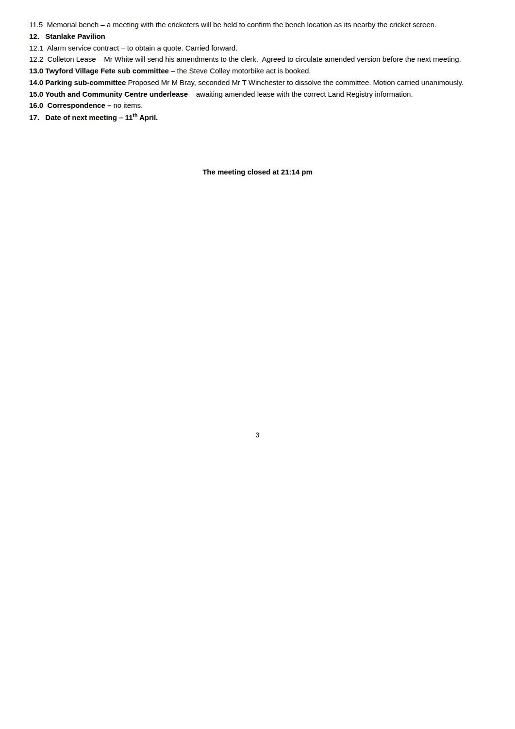11.5 Memorial bench – a meeting with the cricketers will be held to confirm the bench location as its nearby the cricket screen.
12. Stanlake Pavilion
12.1 Alarm service contract – to obtain a quote. Carried forward.
12.2 Colleton Lease – Mr White will send his amendments to the clerk. Agreed to circulate amended version before the next meeting.
13.0 Twyford Village Fete sub committee – the Steve Colley motorbike act is booked.
14.0 Parking sub-committee Proposed Mr M Bray, seconded Mr T Winchester to dissolve the committee. Motion carried unanimously.
15.0 Youth and Community Centre underlease – awaiting amended lease with the correct Land Registry information.
16.0 Correspondence – no items.
17. Date of next meeting – 11th April.
The meeting closed at 21:14 pm
3